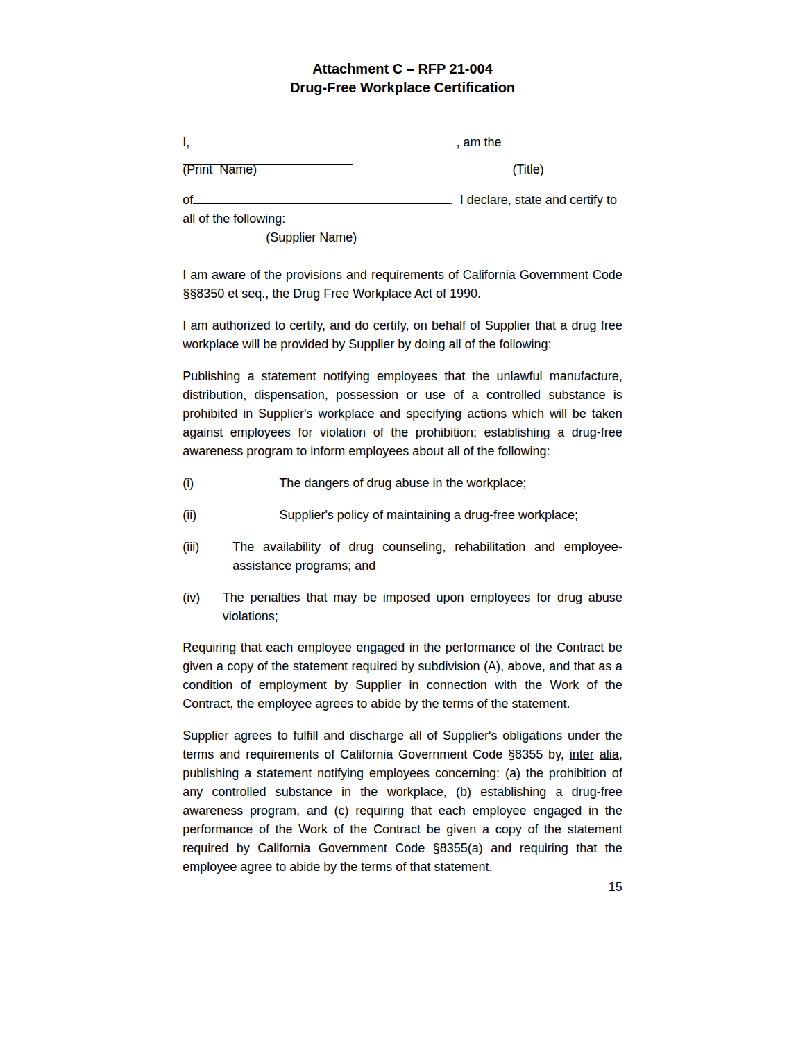Attachment C – RFP 21-004
Drug-Free Workplace Certification
I, , am the
(Print Name) (Title)
of . I declare, state and certify to all of the following:
(Supplier Name)
I am aware of the provisions and requirements of California Government Code §§8350 et seq., the Drug Free Workplace Act of 1990.
I am authorized to certify, and do certify, on behalf of Supplier that a drug free workplace will be provided by Supplier by doing all of the following:
Publishing a statement notifying employees that the unlawful manufacture, distribution, dispensation, possession or use of a controlled substance is prohibited in Supplier's workplace and specifying actions which will be taken against employees for violation of the prohibition; establishing a drug-free awareness program to inform employees about all of the following:
(i) The dangers of drug abuse in the workplace;
(ii) Supplier's policy of maintaining a drug-free workplace;
(iii) The availability of drug counseling, rehabilitation and employee-assistance programs; and
(iv) The penalties that may be imposed upon employees for drug abuse violations;
Requiring that each employee engaged in the performance of the Contract be given a copy of the statement required by subdivision (A), above, and that as a condition of employment by Supplier in connection with the Work of the Contract, the employee agrees to abide by the terms of the statement.
Supplier agrees to fulfill and discharge all of Supplier's obligations under the terms and requirements of California Government Code §8355 by, inter alia, publishing a statement notifying employees concerning: (a) the prohibition of any controlled substance in the workplace, (b) establishing a drug-free awareness program, and (c) requiring that each employee engaged in the performance of the Work of the Contract be given a copy of the statement required by California Government Code §8355(a) and requiring that the employee agree to abide by the terms of that statement.
15